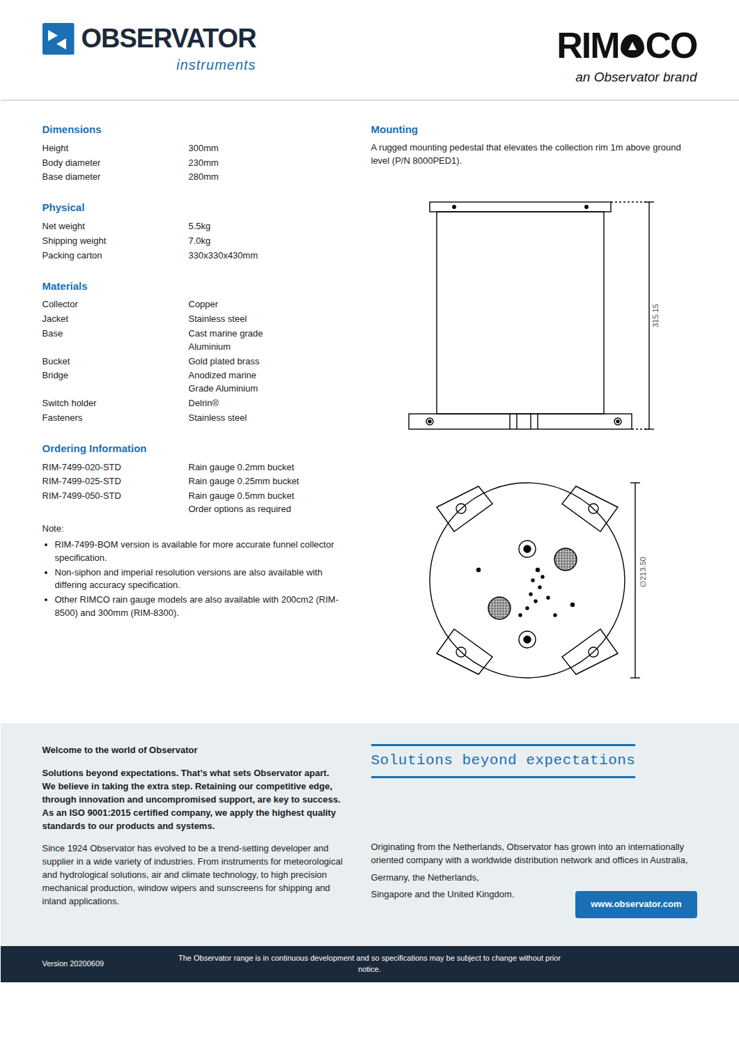OBSERVATOR
instruments
RIM CO
an Observator brand
Dimensions
| Height | 300mm |
| Body diameter | 230mm |
| Base diameter | 280mm |
Physical
| Net weight | 5.5kg |
| Shipping weight | 7.0kg |
| Packing carton | 330x330x430mm |
Materials
| Collector | Copper |
| Jacket | Stainless steel |
| Base | Cast marine grade Aluminium |
| Bucket | Gold plated brass |
| Bridge | Anodized marine Grade Aluminium |
| Switch holder | Delrin® |
| Fasteners | Stainless steel |
Ordering Information
| RIM-7499-020-STD | Rain gauge 0.2mm bucket |
| RIM-7499-025-STD | Rain gauge 0.25mm bucket |
| RIM-7499-050-STD | Rain gauge 0.5mm bucket Order options as required |
Note:
RIM-7499-BOM version is available for more accurate funnel collector specification.
Non-siphon and imperial resolution versions are also available with differing accuracy specification.
Other RIMCO rain gauge models are also available with 200cm2 (RIM-8500) and 300mm (RIM-8300).
Mounting
A rugged mounting pedestal that elevates the collection rim 1m above ground level (P/N 8000PED1).
315.15 ∅213.50
Welcome to the world of Observator
Solutions beyond expectations. That’s what sets Observator apart. We believe in taking the extra step. Retaining our competitive edge, through innovation and uncompromised support, are key to success. As an ISO 9001:2015 certified company, we apply the highest quality standards to our products and systems.
Since 1924 Observator has evolved to be a trend-setting developer and supplier in a wide variety of industries. From instruments for meteorological and hydrological solutions, air and climate technology, to high precision mechanical production, window wipers and sunscreens for shipping and inland applications.
Solutions beyond expectations
Originating from the Netherlands, Observator has grown into an internationally oriented company with a worldwide distribution network and offices in Australia,
Germany, the Netherlands,
Singapore and the United Kingdom.
www.observator.com
Version 20200609
The Observator range is in continuous development and so specifications may be subject to change without prior notice.